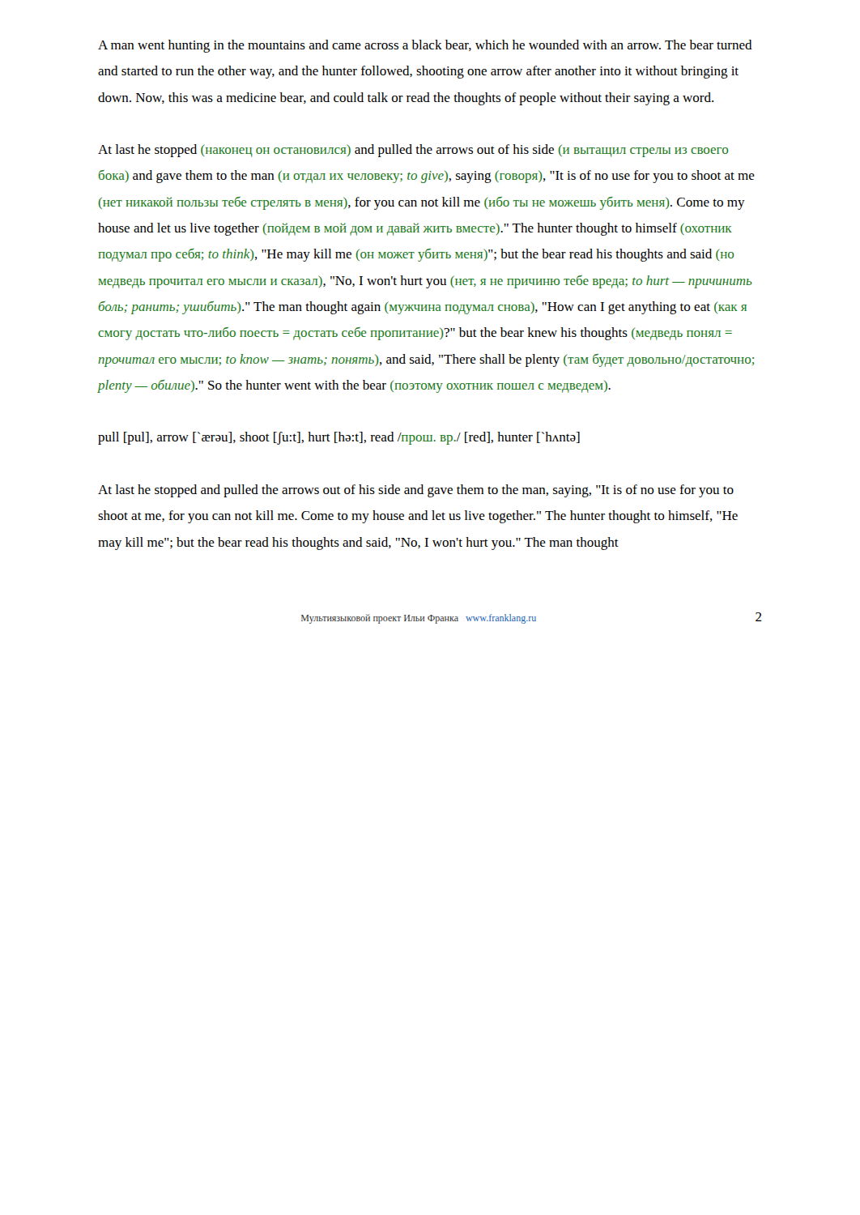A man went hunting in the mountains and came across a black bear, which he wounded with an arrow. The bear turned and started to run the other way, and the hunter followed, shooting one arrow after another into it without bringing it down. Now, this was a medicine bear, and could talk or read the thoughts of people without their saying a word.
At last he stopped (наконец он остановился) and pulled the arrows out of his side (и вытащил стрелы из своего бока) and gave them to the man (и отдал их человеку; to give), saying (говоря), "It is of no use for you to shoot at me (нет никакой пользы тебе стрелять в меня), for you can not kill me (ибо ты не можешь убить меня). Come to my house and let us live together (пойдем в мой дом и давай жить вместе)." The hunter thought to himself (охотник подумал про себя; to think), "He may kill me (он может убить меня)"; but the bear read his thoughts and said (но медведь прочитал его мысли и сказал), "No, I won't hurt you (нет, я не причиню тебе вреда; to hurt — причинить боль; ранить; ушибить)." The man thought again (мужчина подумал снова), "How can I get anything to eat (как я смогу достать что-либо поесть = достать себе пропитание)?" but the bear knew his thoughts (медведь понял = прочитал его мысли; to know — знать; понять), and said, "There shall be plenty (там будет довольно/достаточно; plenty — обилие)." So the hunter went with the bear (поэтому охотник пошел с медведем).
pull [pul], arrow [`ærəu], shoot [ʃu:t], hurt [hə:t], read /прош. вр./ [red], hunter [`hʌntə]
At last he stopped and pulled the arrows out of his side and gave them to the man, saying, "It is of no use for you to shoot at me, for you can not kill me. Come to my house and let us live together." The hunter thought to himself, "He may kill me"; but the bear read his thoughts and said, "No, I won't hurt you." The man thought
Мультиязыковой проект Ильи Франка www.franklang.ru
2